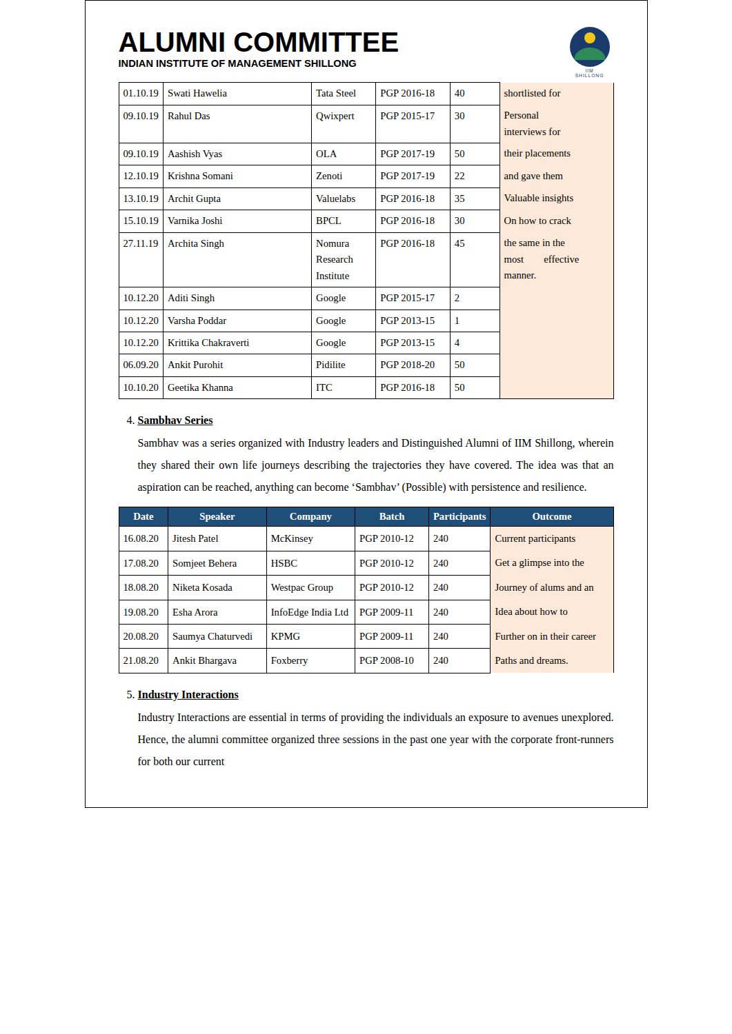ALUMNI COMMITTEE
INDIAN INSTITUTE OF MANAGEMENT SHILLONG
IIM
SHILLONG
| 01.10.19 | Swati Hawelia | Tata Steel | PGP 2016-18 | 40 | shortlisted for |
| 09.10.19 | Rahul Das | Qwixpert | PGP 2015-17 | 30 | Personal interviews for |
| 09.10.19 | Aashish Vyas | OLA | PGP 2017-19 | 50 | their placements |
| 12.10.19 | Krishna Somani | Zenoti | PGP 2017-19 | 22 | and gave them |
| 13.10.19 | Archit Gupta | Valuelabs | PGP 2016-18 | 35 | Valuable insights |
| 15.10.19 | Varnika Joshi | BPCL | PGP 2016-18 | 30 | On how to crack |
| 27.11.19 | Archita Singh | Nomura Research Institute | PGP 2016-18 | 45 | the same in the most effective manner. |
| 10.12.20 | Aditi Singh | Google | PGP 2015-17 | 2 | |
| 10.12.20 | Varsha Poddar | Google | PGP 2013-15 | 1 | |
| 10.12.20 | Krittika Chakraverti | Google | PGP 2013-15 | 4 | |
| 06.09.20 | Ankit Purohit | Pidilite | PGP 2018-20 | 50 | |
| 10.10.20 | Geetika Khanna | ITC | PGP 2016-18 | 50 | |
Sambhav Series
Sambhav was a series organized with Industry leaders and Distinguished Alumni of IIM Shillong, wherein they shared their own life journeys describing the trajectories they have covered. The idea was that an aspiration can be reached, anything can become ‘Sambhav’ (Possible) with persistence and resilience.
| Date | Speaker | Company | Batch | Participants | Outcome |
| --- | --- | --- | --- | --- | --- |
| 16.08.20 | Jitesh Patel | McKinsey | PGP 2010-12 | 240 | Current participants |
| 17.08.20 | Somjeet Behera | HSBC | PGP 2010-12 | 240 | Get a glimpse into the |
| 18.08.20 | Niketa Kosada | Westpac Group | PGP 2010-12 | 240 | Journey of alums and an |
| 19.08.20 | Esha Arora | InfoEdge India Ltd | PGP 2009-11 | 240 | Idea about how to |
| 20.08.20 | Saumya Chaturvedi | KPMG | PGP 2009-11 | 240 | Further on in their career |
| 21.08.20 | Ankit Bhargava | Foxberry | PGP 2008-10 | 240 | Paths and dreams. |
Industry Interactions
Industry Interactions are essential in terms of providing the individuals an exposure to avenues unexplored. Hence, the alumni committee organized three sessions in the past one year with the corporate front-runners for both our current